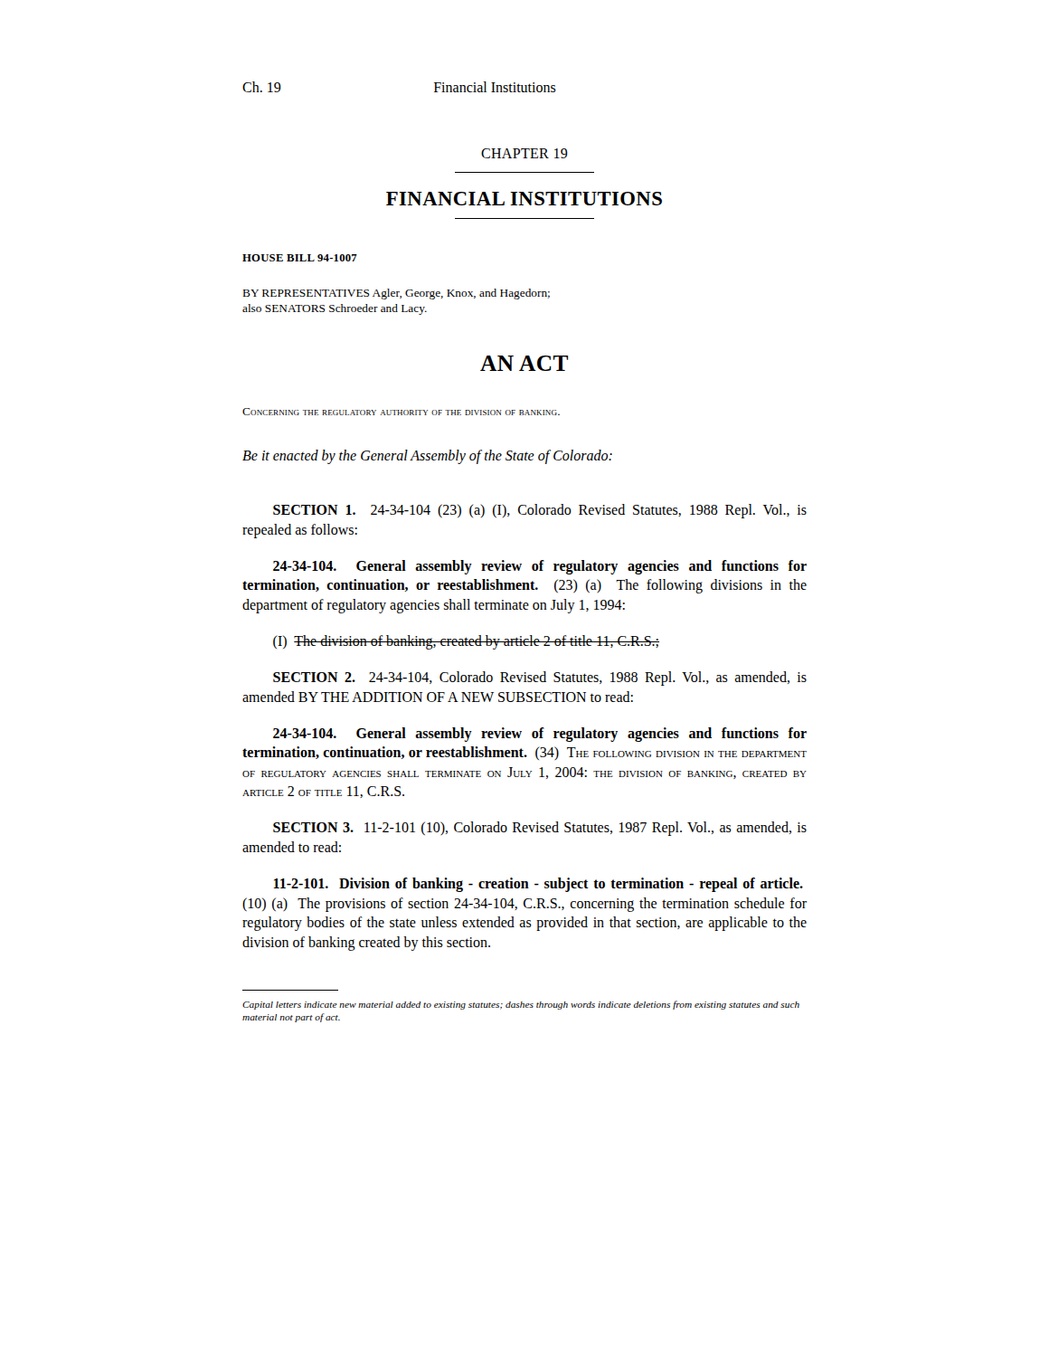Ch. 19
Financial Institutions
CHAPTER 19
FINANCIAL INSTITUTIONS
HOUSE BILL 94-1007
BY REPRESENTATIVES Agler, George, Knox, and Hagedorn;
also SENATORS Schroeder and Lacy.
AN ACT
Concerning the regulatory authority of the division of banking.
Be it enacted by the General Assembly of the State of Colorado:
SECTION 1. 24-34-104 (23) (a) (I), Colorado Revised Statutes, 1988 Repl. Vol., is repealed as follows:
24-34-104. General assembly review of regulatory agencies and functions for termination, continuation, or reestablishment. (23) (a) The following divisions in the department of regulatory agencies shall terminate on July 1, 1994:
(I) The division of banking, created by article 2 of title 11, C.R.S.;
SECTION 2. 24-34-104, Colorado Revised Statutes, 1988 Repl. Vol., as amended, is amended BY THE ADDITION OF A NEW SUBSECTION to read:
24-34-104. General assembly review of regulatory agencies and functions for termination, continuation, or reestablishment. (34) The following division in the department of regulatory agencies shall terminate on July 1, 2004: the division of banking, created by article 2 of title 11, C.R.S.
SECTION 3. 11-2-101 (10), Colorado Revised Statutes, 1987 Repl. Vol., as amended, is amended to read:
11-2-101. Division of banking - creation - subject to termination - repeal of article. (10) (a) The provisions of section 24-34-104, C.R.S., concerning the termination schedule for regulatory bodies of the state unless extended as provided in that section, are applicable to the division of banking created by this section.
Capital letters indicate new material added to existing statutes; dashes through words indicate deletions from existing statutes and such material not part of act.